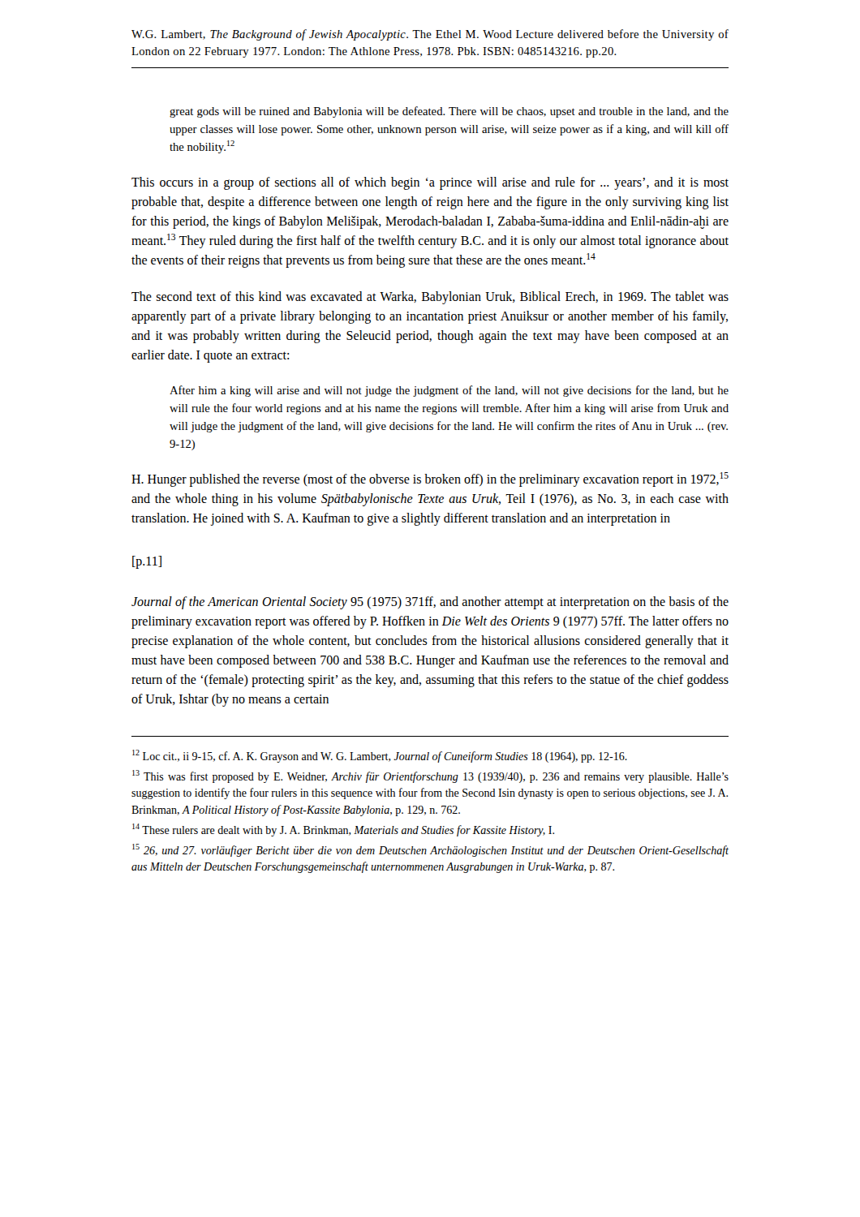W.G. Lambert, The Background of Jewish Apocalyptic. The Ethel M. Wood Lecture delivered before the University of London on 22 February 1977. London: The Athlone Press, 1978. Pbk. ISBN: 0485143216. pp.20.
great gods will be ruined and Babylonia will be defeated. There will be chaos, upset and trouble in the land, and the upper classes will lose power. Some other, unknown person will arise, will seize power as if a king, and will kill off the nobility.12
This occurs in a group of sections all of which begin ‘a prince will arise and rule for ... years’, and it is most probable that, despite a difference between one length of reign here and the figure in the only surviving king list for this period, the kings of Babylon Melišipak, Merodach-baladan I, Zababa-šuma-iddina and Enlil-nādin-aḫi are meant.13 They ruled during the first half of the twelfth century B.C. and it is only our almost total ignorance about the events of their reigns that prevents us from being sure that these are the ones meant.14
The second text of this kind was excavated at Warka, Babylonian Uruk, Biblical Erech, in 1969. The tablet was apparently part of a private library belonging to an incantation priest Anuiksur or another member of his family, and it was probably written during the Seleucid period, though again the text may have been composed at an earlier date. I quote an extract:
After him a king will arise and will not judge the judgment of the land, will not give decisions for the land, but he will rule the four world regions and at his name the regions will tremble. After him a king will arise from Uruk and will judge the judgment of the land, will give decisions for the land. He will confirm the rites of Anu in Uruk ... (rev. 9-12)
H. Hunger published the reverse (most of the obverse is broken off) in the preliminary excavation report in 1972,15 and the whole thing in his volume Spätbabylonische Texte aus Uruk, Teil I (1976), as No. 3, in each case with translation. He joined with S. A. Kaufman to give a slightly different translation and an interpretation in
[p.11]
Journal of the American Oriental Society 95 (1975) 371ff, and another attempt at interpretation on the basis of the preliminary excavation report was offered by P. Hoffken in Die Welt des Orients 9 (1977) 57ff. The latter offers no precise explanation of the whole content, but concludes from the historical allusions considered generally that it must have been composed between 700 and 538 B.C. Hunger and Kaufman use the references to the removal and return of the ‘(female) protecting spirit’ as the key, and, assuming that this refers to the statue of the chief goddess of Uruk, Ishtar (by no means a certain
12 Loc cit., ii 9-15, cf. A. K. Grayson and W. G. Lambert, Journal of Cuneiform Studies 18 (1964), pp. 12-16.
13 This was first proposed by E. Weidner, Archiv für Orientforschung 13 (1939/40), p. 236 and remains very plausible. Halle’s suggestion to identify the four rulers in this sequence with four from the Second Isin dynasty is open to serious objections, see J. A. Brinkman, A Political History of Post-Kassite Babylonia, p. 129, n. 762.
14 These rulers are dealt with by J. A. Brinkman, Materials and Studies for Kassite History, I.
15 26, und 27. vorläufiger Bericht über die von dem Deutschen Archäologischen Institut und der Deutschen Orient-Gesellschaft aus Mitteln der Deutschen Forschungsgemeinschaft unternommenen Ausgrabungen in Uruk-Warka, p. 87.